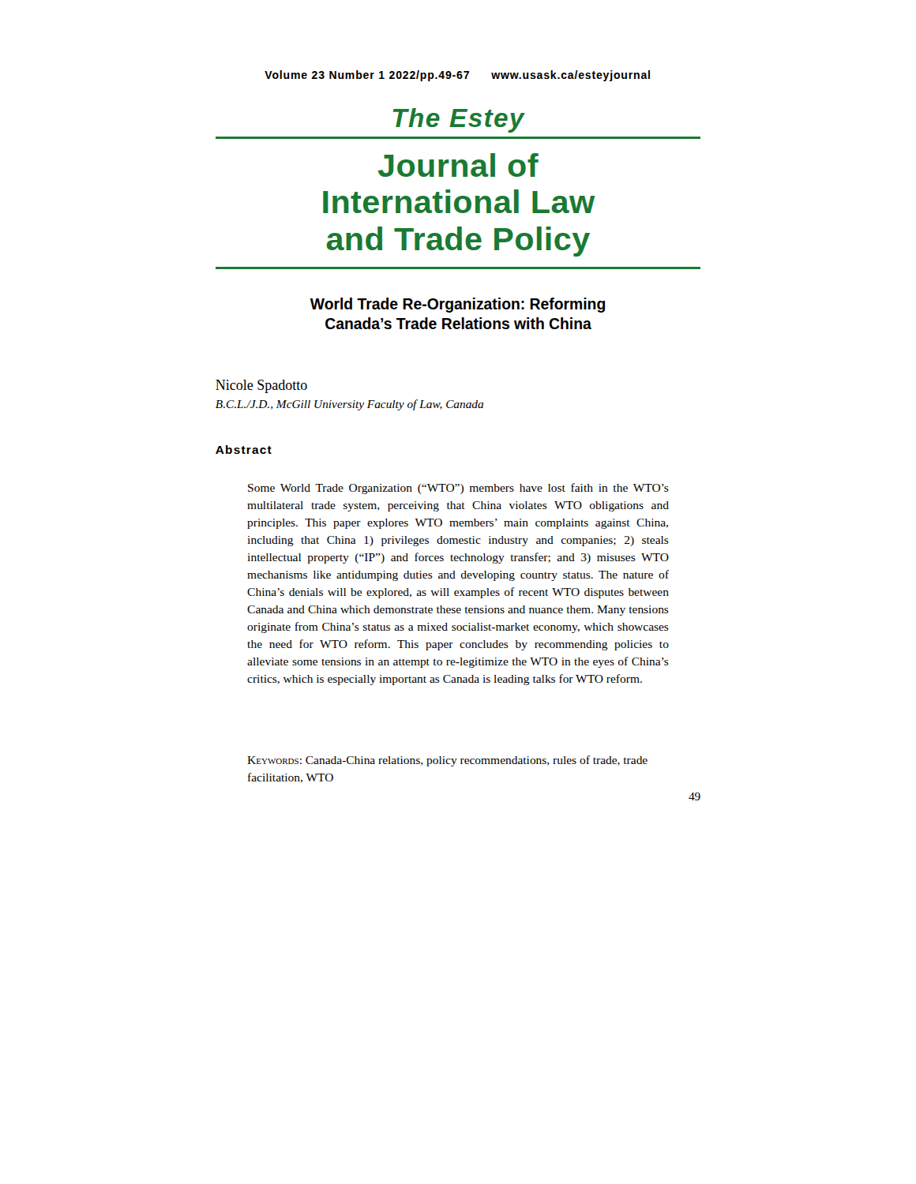Volume 23 Number 1 2022/pp.49-67 www.usask.ca/esteyjournal
The Estey
Journal of
International Law
and Trade Policy
World Trade Re-Organization: Reforming
Canada’s Trade Relations with China
Nicole Spadotto
B.C.L./J.D., McGill University Faculty of Law, Canada
Abstract
Some World Trade Organization (“WTO”) members have lost faith in the WTO’s multilateral trade system, perceiving that China violates WTO obligations and principles. This paper explores WTO members’ main complaints against China, including that China 1) privileges domestic industry and companies; 2) steals intellectual property (“IP”) and forces technology transfer; and 3) misuses WTO mechanisms like antidumping duties and developing country status. The nature of China’s denials will be explored, as will examples of recent WTO disputes between Canada and China which demonstrate these tensions and nuance them. Many tensions originate from China’s status as a mixed socialist-market economy, which showcases the need for WTO reform. This paper concludes by recommending policies to alleviate some tensions in an attempt to re-legitimize the WTO in the eyes of China’s critics, which is especially important as Canada is leading talks for WTO reform.
Keywords: Canada-China relations, policy recommendations, rules of trade, trade facilitation, WTO
49